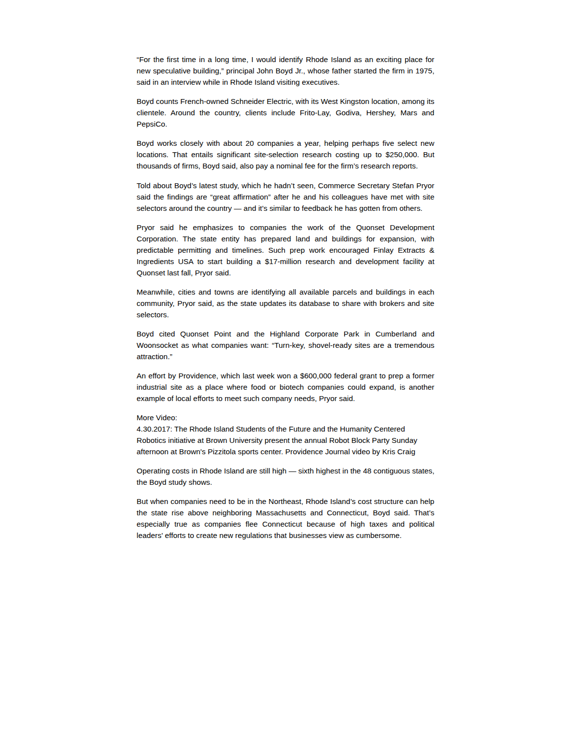“For the first time in a long time, I would identify Rhode Island as an exciting place for new speculative building,” principal John Boyd Jr., whose father started the firm in 1975, said in an interview while in Rhode Island visiting executives.
Boyd counts French-owned Schneider Electric, with its West Kingston location, among its clientele. Around the country, clients include Frito-Lay, Godiva, Hershey, Mars and PepsiCo.
Boyd works closely with about 20 companies a year, helping perhaps five select new locations. That entails significant site-selection research costing up to $250,000. But thousands of firms, Boyd said, also pay a nominal fee for the firm’s research reports.
Told about Boyd’s latest study, which he hadn’t seen, Commerce Secretary Stefan Pryor said the findings are “great affirmation” after he and his colleagues have met with site selectors around the country — and it’s similar to feedback he has gotten from others.
Pryor said he emphasizes to companies the work of the Quonset Development Corporation. The state entity has prepared land and buildings for expansion, with predictable permitting and timelines. Such prep work encouraged Finlay Extracts & Ingredients USA to start building a $17-million research and development facility at Quonset last fall, Pryor said.
Meanwhile, cities and towns are identifying all available parcels and buildings in each community, Pryor said, as the state updates its database to share with brokers and site selectors.
Boyd cited Quonset Point and the Highland Corporate Park in Cumberland and Woonsocket as what companies want: “Turn-key, shovel-ready sites are a tremendous attraction.”
An effort by Providence, which last week won a $600,000 federal grant to prep a former industrial site as a place where food or biotech companies could expand, is another example of local efforts to meet such company needs, Pryor said.
More Video:
4.30.2017: The Rhode Island Students of the Future and the Humanity Centered Robotics initiative at Brown University present the annual Robot Block Party Sunday afternoon at Brown's Pizzitola sports center. Providence Journal video by Kris Craig
Operating costs in Rhode Island are still high — sixth highest in the 48 contiguous states, the Boyd study shows.
But when companies need to be in the Northeast, Rhode Island’s cost structure can help the state rise above neighboring Massachusetts and Connecticut, Boyd said. That’s especially true as companies flee Connecticut because of high taxes and political leaders’ efforts to create new regulations that businesses view as cumbersome.